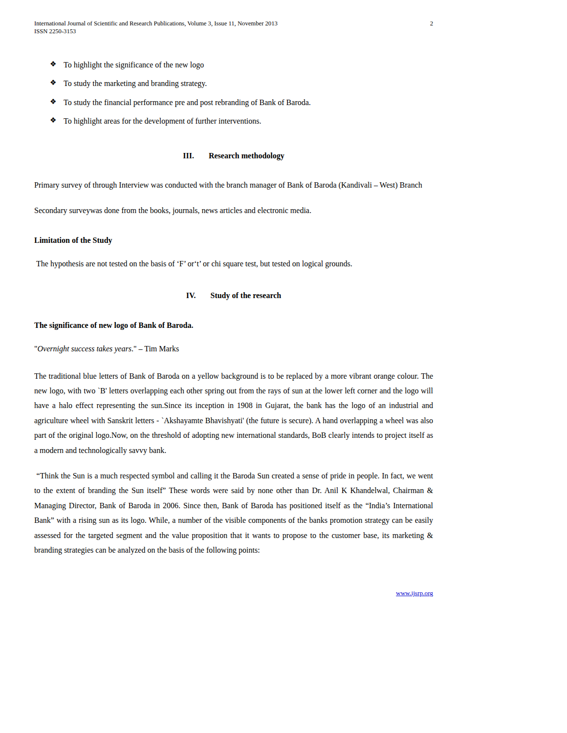International Journal of Scientific and Research Publications, Volume 3, Issue 11, November 2013 ISSN 2250-3153 2
To highlight the significance of the new logo
To study the marketing and branding strategy.
To study the financial performance pre and post rebranding of Bank of Baroda.
To highlight areas for the development of further interventions.
III. Research methodology
Primary survey of through Interview was conducted with the branch manager of Bank of Baroda (Kandivali – West) Branch
Secondary surveywas done from the books, journals, news articles and electronic media.
Limitation of the Study
The hypothesis are not tested on the basis of ‘F’ or‘t’ or chi square test, but tested on logical grounds.
IV. Study of the research
The significance of new logo of Bank of Baroda.
"Overnight success takes years." – Tim Marks
The traditional blue letters of Bank of Baroda on a yellow background is to be replaced by a more vibrant orange colour. The new logo, with two `B' letters overlapping each other spring out from the rays of sun at the lower left corner and the logo will have a halo effect representing the sun.Since its inception in 1908 in Gujarat, the bank has the logo of an industrial and agriculture wheel with Sanskrit letters - `Akshayamte Bhavishyati' (the future is secure). A hand overlapping a wheel was also part of the original logo.Now, on the threshold of adopting new international standards, BoB clearly intends to project itself as a modern and technologically savvy bank.
“Think the Sun is a much respected symbol and calling it the Baroda Sun created a sense of pride in people. In fact, we went to the extent of branding the Sun itself” These words were said by none other than Dr. Anil K Khandelwal, Chairman & Managing Director, Bank of Baroda in 2006. Since then, Bank of Baroda has positioned itself as the “India’s International Bank” with a rising sun as its logo. While, a number of the visible components of the banks promotion strategy can be easily assessed for the targeted segment and the value proposition that it wants to propose to the customer base, its marketing & branding strategies can be analyzed on the basis of the following points:
www.ijsrp.org